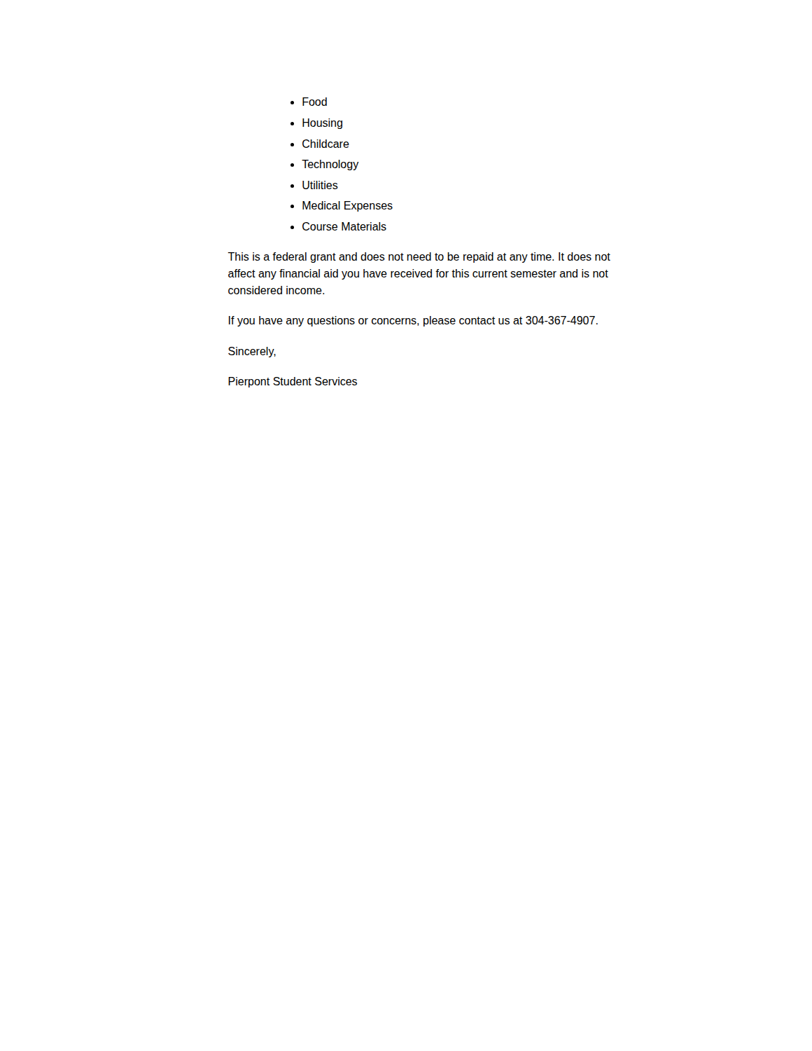Food
Housing
Childcare
Technology
Utilities
Medical Expenses
Course Materials
This is a federal grant and does not need to be repaid at any time. It does not affect any financial aid you have received for this current semester and is not considered income.
If you have any questions or concerns, please contact us at 304-367-4907.
Sincerely,
Pierpont Student Services